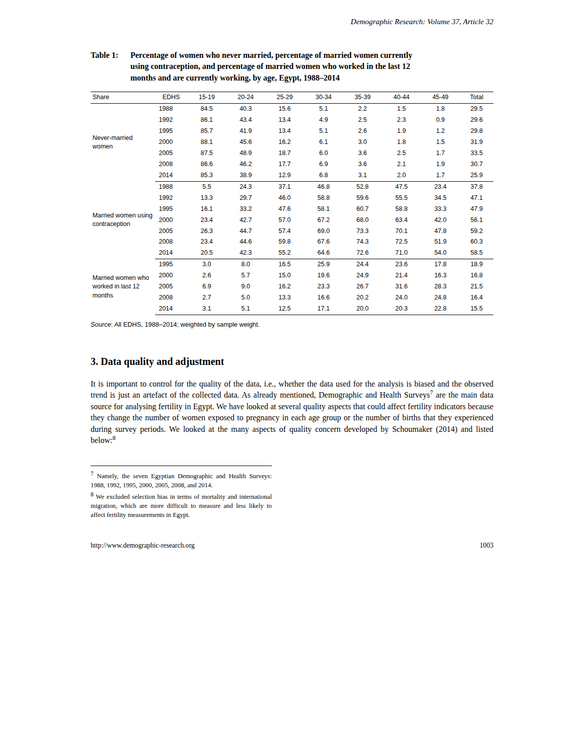Demographic Research: Volume 37, Article 32
Table 1: Percentage of women who never married, percentage of married women currently using contraception, and percentage of married women who worked in the last 12 months and are currently working, by age, Egypt, 1988–2014
| Share | EDHS | 15-19 | 20-24 | 25-29 | 30-34 | 35-39 | 40-44 | 45-49 | Total |
| --- | --- | --- | --- | --- | --- | --- | --- | --- | --- |
| Never-married women | 1988 | 84.5 | 40.3 | 15.6 | 5.1 | 2.2 | 1.5 | 1.8 | 29.5 |
| 1992 | 86.1 | 43.4 | 13.4 | 4.9 | 2.5 | 2.3 | 0.9 | 29.6 |
| 1995 | 85.7 | 41.9 | 13.4 | 5.1 | 2.6 | 1.9 | 1.2 | 29.8 |
| 2000 | 88.1 | 45.6 | 16.2 | 6.1 | 3.0 | 1.8 | 1.5 | 31.9 |
| 2005 | 87.5 | 48.9 | 18.7 | 6.0 | 3.6 | 2.5 | 1.7 | 33.5 |
| 2008 | 86.6 | 46.2 | 17.7 | 6.9 | 3.6 | 2.1 | 1.9 | 30.7 |
| 2014 | 85.3 | 38.9 | 12.9 | 6.8 | 3.1 | 2.0 | 1.7 | 25.9 |
| Married women using contraception | 1988 | 5.5 | 24.3 | 37.1 | 46.8 | 52.8 | 47.5 | 23.4 | 37.8 |
| 1992 | 13.3 | 29.7 | 46.0 | 58.8 | 59.6 | 55.5 | 34.5 | 47.1 |
| 1995 | 16.1 | 33.2 | 47.6 | 58.1 | 60.7 | 58.8 | 33.3 | 47.9 |
| 2000 | 23.4 | 42.7 | 57.0 | 67.2 | 68.0 | 63.4 | 42.0 | 56.1 |
| 2005 | 26.3 | 44.7 | 57.4 | 69.0 | 73.3 | 70.1 | 47.8 | 59.2 |
| 2008 | 23.4 | 44.6 | 59.8 | 67.6 | 74.3 | 72.5 | 51.9 | 60.3 |
| 2014 | 20.5 | 42.3 | 55.2 | 64.6 | 72.6 | 71.0 | 54.0 | 58.5 |
| Married women who worked in last 12 months | 1995 | 3.0 | 8.0 | 16.5 | 25.9 | 24.4 | 23.6 | 17.8 | 18.9 |
| 2000 | 2.6 | 5.7 | 15.0 | 19.6 | 24.9 | 21.4 | 16.3 | 16.8 |
| 2005 | 6.9 | 9.0 | 16.2 | 23.3 | 26.7 | 31.6 | 28.3 | 21.5 |
| 2008 | 2.7 | 5.0 | 13.3 | 16.6 | 20.2 | 24.0 | 24.8 | 16.4 |
| 2014 | 3.1 | 5.1 | 12.5 | 17.1 | 20.0 | 20.3 | 22.8 | 15.5 |
Source: All EDHS, 1988–2014; weighted by sample weight.
3. Data quality and adjustment
It is important to control for the quality of the data, i.e., whether the data used for the analysis is biased and the observed trend is just an artefact of the collected data. As already mentioned, Demographic and Health Surveys7 are the main data source for analysing fertility in Egypt. We have looked at several quality aspects that could affect fertility indicators because they change the number of women exposed to pregnancy in each age group or the number of births that they experienced during survey periods. We looked at the many aspects of quality concern developed by Schoumaker (2014) and listed below:8
7 Namely, the seven Egyptian Demographic and Health Surveys: 1988, 1992, 1995, 2000, 2005, 2008, and 2014.
8 We excluded selection bias in terms of mortality and international migration, which are more difficult to measure and less likely to affect fertility measurements in Egypt.
http://www.demographic-research.org 1003